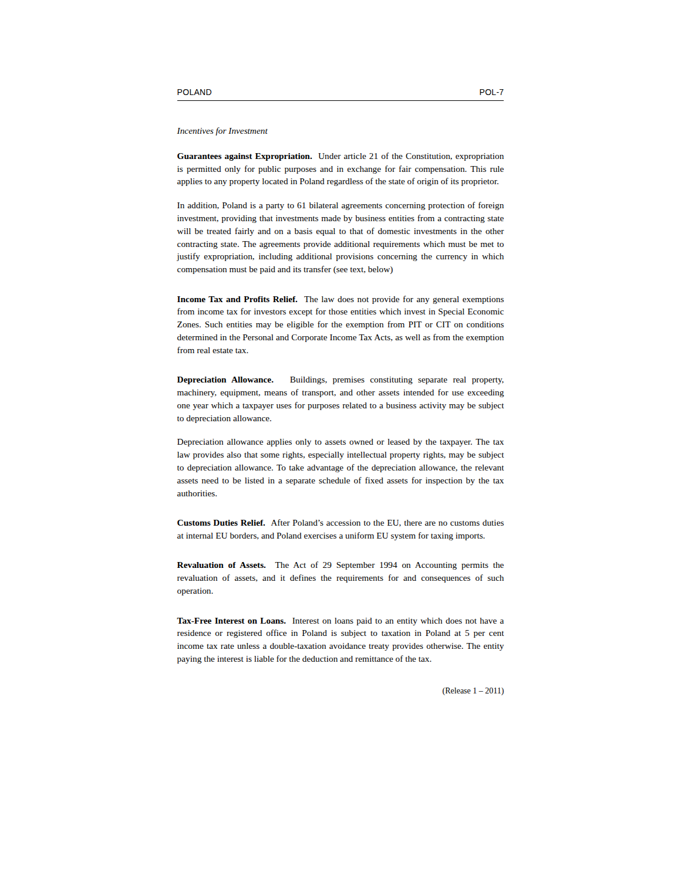POLAND POL-7
Incentives for Investment
Guarantees against Expropriation. Under article 21 of the Constitution, expropriation is permitted only for public purposes and in exchange for fair compensation. This rule applies to any property located in Poland regardless of the state of origin of its proprietor.
In addition, Poland is a party to 61 bilateral agreements concerning protection of foreign investment, providing that investments made by business entities from a contracting state will be treated fairly and on a basis equal to that of domestic investments in the other contracting state. The agreements provide additional requirements which must be met to justify expropriation, including additional provisions concerning the currency in which compensation must be paid and its transfer (see text, below)
Income Tax and Profits Relief. The law does not provide for any general exemptions from income tax for investors except for those entities which invest in Special Economic Zones. Such entities may be eligible for the exemption from PIT or CIT on conditions determined in the Personal and Corporate Income Tax Acts, as well as from the exemption from real estate tax.
Depreciation Allowance. Buildings, premises constituting separate real property, machinery, equipment, means of transport, and other assets intended for use exceeding one year which a taxpayer uses for purposes related to a business activity may be subject to depreciation allowance.
Depreciation allowance applies only to assets owned or leased by the taxpayer. The tax law provides also that some rights, especially intellectual property rights, may be subject to depreciation allowance. To take advantage of the depreciation allowance, the relevant assets need to be listed in a separate schedule of fixed assets for inspection by the tax authorities.
Customs Duties Relief. After Poland’s accession to the EU, there are no customs duties at internal EU borders, and Poland exercises a uniform EU system for taxing imports.
Revaluation of Assets. The Act of 29 September 1994 on Accounting permits the revaluation of assets, and it defines the requirements for and consequences of such operation.
Tax-Free Interest on Loans. Interest on loans paid to an entity which does not have a residence or registered office in Poland is subject to taxation in Poland at 5 per cent income tax rate unless a double-taxation avoidance treaty provides otherwise. The entity paying the interest is liable for the deduction and remittance of the tax.
(Release 1 – 2011)